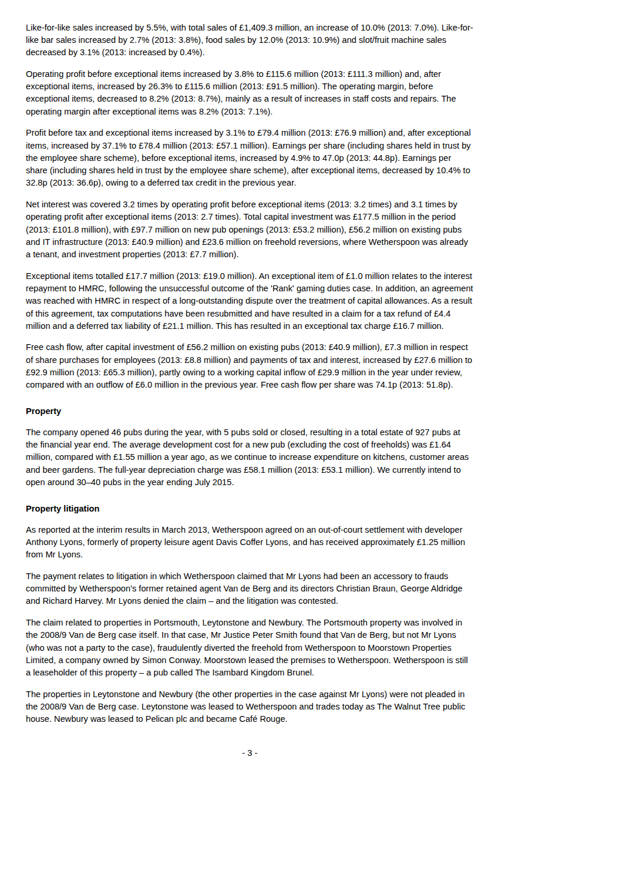Like-for-like sales increased by 5.5%, with total sales of £1,409.3 million, an increase of 10.0% (2013: 7.0%). Like-for-like bar sales increased by 2.7% (2013: 3.8%), food sales by 12.0% (2013: 10.9%) and slot/fruit machine sales decreased by 3.1% (2013: increased by 0.4%).
Operating profit before exceptional items increased by 3.8% to £115.6 million (2013: £111.3 million) and, after exceptional items, increased by 26.3% to £115.6 million (2013: £91.5 million). The operating margin, before exceptional items, decreased to 8.2% (2013: 8.7%), mainly as a result of increases in staff costs and repairs. The operating margin after exceptional items was 8.2% (2013: 7.1%).
Profit before tax and exceptional items increased by 3.1% to £79.4 million (2013: £76.9 million) and, after exceptional items, increased by 37.1% to £78.4 million (2013: £57.1 million). Earnings per share (including shares held in trust by the employee share scheme), before exceptional items, increased by 4.9% to 47.0p (2013: 44.8p). Earnings per share (including shares held in trust by the employee share scheme), after exceptional items, decreased by 10.4% to 32.8p (2013: 36.6p), owing to a deferred tax credit in the previous year.
Net interest was covered 3.2 times by operating profit before exceptional items (2013: 3.2 times) and 3.1 times by operating profit after exceptional items (2013: 2.7 times). Total capital investment was £177.5 million in the period (2013: £101.8 million), with £97.7 million on new pub openings (2013: £53.2 million), £56.2 million on existing pubs and IT infrastructure (2013: £40.9 million) and £23.6 million on freehold reversions, where Wetherspoon was already a tenant, and investment properties (2013: £7.7 million).
Exceptional items totalled £17.7 million (2013: £19.0 million). An exceptional item of £1.0 million relates to the interest repayment to HMRC, following the unsuccessful outcome of the 'Rank' gaming duties case. In addition, an agreement was reached with HMRC in respect of a long-outstanding dispute over the treatment of capital allowances. As a result of this agreement, tax computations have been resubmitted and have resulted in a claim for a tax refund of £4.4 million and a deferred tax liability of £21.1 million. This has resulted in an exceptional tax charge £16.7 million.
Free cash flow, after capital investment of £56.2 million on existing pubs (2013: £40.9 million), £7.3 million in respect of share purchases for employees (2013: £8.8 million) and payments of tax and interest, increased by £27.6 million to £92.9 million (2013: £65.3 million), partly owing to a working capital inflow of £29.9 million in the year under review, compared with an outflow of £6.0 million in the previous year. Free cash flow per share was 74.1p (2013: 51.8p).
Property
The company opened 46 pubs during the year, with 5 pubs sold or closed, resulting in a total estate of 927 pubs at the financial year end. The average development cost for a new pub (excluding the cost of freeholds) was £1.64 million, compared with £1.55 million a year ago, as we continue to increase expenditure on kitchens, customer areas and beer gardens. The full-year depreciation charge was £58.1 million (2013: £53.1 million). We currently intend to open around 30–40 pubs in the year ending July 2015.
Property litigation
As reported at the interim results in March 2013, Wetherspoon agreed on an out-of-court settlement with developer Anthony Lyons, formerly of property leisure agent Davis Coffer Lyons, and has received approximately £1.25 million from Mr Lyons.
The payment relates to litigation in which Wetherspoon claimed that Mr Lyons had been an accessory to frauds committed by Wetherspoon's former retained agent Van de Berg and its directors Christian Braun, George Aldridge and Richard Harvey. Mr Lyons denied the claim – and the litigation was contested.
The claim related to properties in Portsmouth, Leytonstone and Newbury. The Portsmouth property was involved in the 2008/9 Van de Berg case itself. In that case, Mr Justice Peter Smith found that Van de Berg, but not Mr Lyons (who was not a party to the case), fraudulently diverted the freehold from Wetherspoon to Moorstown Properties Limited, a company owned by Simon Conway. Moorstown leased the premises to Wetherspoon. Wetherspoon is still a leaseholder of this property – a pub called The Isambard Kingdom Brunel.
The properties in Leytonstone and Newbury (the other properties in the case against Mr Lyons) were not pleaded in the 2008/9 Van de Berg case. Leytonstone was leased to Wetherspoon and trades today as The Walnut Tree public house. Newbury was leased to Pelican plc and became Café Rouge.
- 3 -